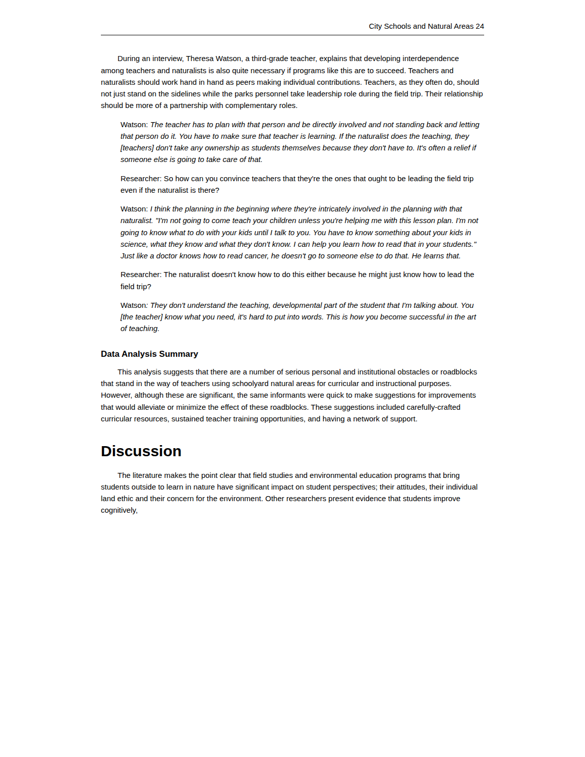City Schools and Natural Areas 24
During an interview, Theresa Watson, a third-grade teacher, explains that developing interdependence among teachers and naturalists is also quite necessary if programs like this are to succeed. Teachers and naturalists should work hand in hand as peers making individual contributions. Teachers, as they often do, should not just stand on the sidelines while the parks personnel take leadership role during the field trip. Their relationship should be more of a partnership with complementary roles.
Watson: The teacher has to plan with that person and be directly involved and not standing back and letting that person do it. You have to make sure that teacher is learning. If the naturalist does the teaching, they [teachers] don't take any ownership as students themselves because they don't have to. It's often a relief if someone else is going to take care of that.
Researcher: So how can you convince teachers that they're the ones that ought to be leading the field trip even if the naturalist is there?
Watson: I think the planning in the beginning where they're intricately involved in the planning with that naturalist. "I'm not going to come teach your children unless you're helping me with this lesson plan. I'm not going to know what to do with your kids until I talk to you. You have to know something about your kids in science, what they know and what they don't know. I can help you learn how to read that in your students." Just like a doctor knows how to read cancer, he doesn't go to someone else to do that. He learns that.
Researcher: The naturalist doesn't know how to do this either because he might just know how to lead the field trip?
Watson: They don't understand the teaching, developmental part of the student that I'm talking about. You [the teacher] know what you need, it's hard to put into words. This is how you become successful in the art of teaching.
Data Analysis Summary
This analysis suggests that there are a number of serious personal and institutional obstacles or roadblocks that stand in the way of teachers using schoolyard natural areas for curricular and instructional purposes. However, although these are significant, the same informants were quick to make suggestions for improvements that would alleviate or minimize the effect of these roadblocks. These suggestions included carefully-crafted curricular resources, sustained teacher training opportunities, and having a network of support.
Discussion
The literature makes the point clear that field studies and environmental education programs that bring students outside to learn in nature have significant impact on student perspectives; their attitudes, their individual land ethic and their concern for the environment. Other researchers present evidence that students improve cognitively,